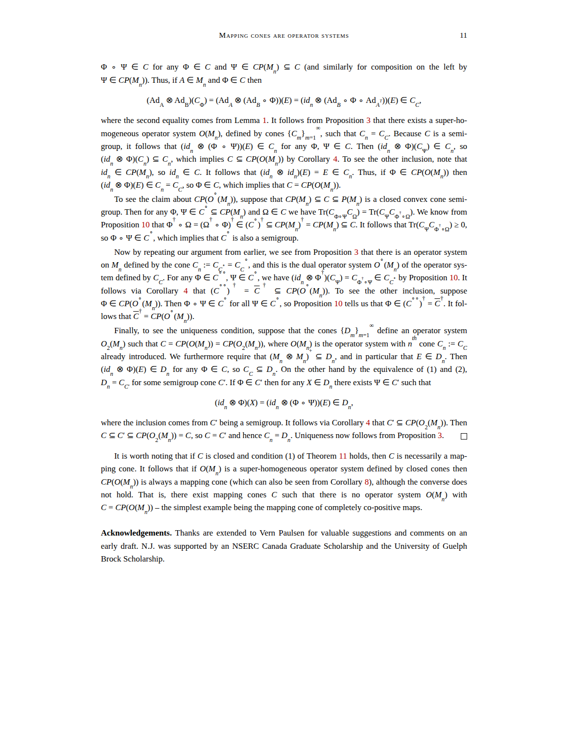Mapping cones are operator systems 11
Φ ∘ Ψ ∈ C for any Φ ∈ C and Ψ ∈ CP(Mn) ⊆ C (and similarly for composition on the left by Ψ ∈ CP(Mn)). Thus, if A ∈ Mn and Φ ∈ C then
(AdA ⊗ AdB)(CΦ) = (AdA ⊗ (AdB ∘ Φ))(E) = (idn ⊗ (AdB ∘ Φ ∘ AdAT))(E) ∈ CC,
where the second equality comes from Lemma 1. It follows from Proposition 3 that there exists a super-homogeneous operator system O(Mn), defined by cones {Cm}m=1∞, such that Cn = CC. Because C is a semigroup, it follows that (idn ⊗ (Φ ∘ Ψ))(E) ∈ Cn for any Φ, Ψ ∈ C. Then (idn ⊗ Φ)(CΨ) ∈ Cn, so (idn ⊗ Φ)(Cn) ⊆ Cn, which implies C ⊆ CP(O(Mn)) by Corollary 4. To see the other inclusion, note that idn ∈ CP(Mn), so idn ∈ C. It follows that (idn ⊗ idn)(E) = E ∈ Cn. Thus, if Φ ∈ CP(O(Mn)) then (idn ⊗ Φ)(E) ∈ Cn = CC, so Φ ∈ C, which implies that C = CP(O(Mn)).
To see the claim about CP(O∘(Mn)), suppose that CP(Mn) ⊆ C ⊆ P(Mn) is a closed convex cone semigroup. Then for any Φ, Ψ ∈ C∘ ⊆ CP(Mn) and Ω ∈ C we have Tr(CΦ∘ΨCΩ) = Tr(CΨCΦ†∘Ω). We know from Proposition 10 that Φ† ∘ Ω = (Ω† ∘ Φ)† ∈ (C∘)† ⊆ CP(Mn)† = CP(Mn) ⊆ C. It follows that Tr(CΨCΦ†∘Ω) ≥ 0, so Φ ∘ Ψ ∈ C∘, which implies that C∘ is also a semigroup.
Now by repeating our argument from earlier, we see from Proposition 3 that there is an operator system on Mn defined by the cone Cn := CC∘ = CC∘, and this is the dual operator system O∘(Mn) of the operator system defined by CC. For any Φ ∈ C∘∘, Ψ ∈ C∘, we have (idn ⊗ Φ†)(CΨ) = CΦ†∘Ψ ∈ CC∘ by Proposition 10. It follows via Corollary 4 that (C∘∘)† = C† ⊆ CP(O∘(Mn)). To see the other inclusion, suppose Φ ∈ CP(O∘(Mn)). Then Φ ∘ Ψ ∈ C∘ for all Ψ ∈ C∘, so Proposition 10 tells us that Φ ∈ (C∘∘)† = C†. It follows that C† = CP(O∘(Mn)).
Finally, to see the uniqueness condition, suppose that the cones {Dm}m=1∞ define an operator system O2(Mn) such that C = CP(O(Mn)) = CP(O2(Mn)), where O(Mn) is the operator system with nth cone Cn := CC already introduced. We furthermore require that (Mn ⊗ Mn)+ ⊆ Dn, and in particular that E ∈ Dn. Then (idn ⊗ Φ)(E) ∈ Dn for any Φ ∈ C, so CC ⊆ Dn. On the other hand by the equivalence of (1) and (2), Dn = CC′ for some semigroup cone C′. If Φ ∈ C′ then for any X ∈ Dn there exists Ψ ∈ C′ such that
(idn ⊗ Φ)(X) = (idn ⊗ (Φ ∘ Ψ))(E) ∈ Dn,
where the inclusion comes from C′ being a semigroup. It follows via Corollary 4 that C′ ⊆ CP(O2(Mn)). Then C ⊆ C′ ⊆ CP(O2(Mn)) = C, so C = C′ and hence Cn = Dn. Uniqueness now follows from Proposition 3.
It is worth noting that if C is closed and condition (1) of Theorem 11 holds, then C is necessarily a mapping cone. It follows that if O(Mn) is a super-homogeneous operator system defined by closed cones then CP(O(Mn)) is always a mapping cone (which can also be seen from Corollary 8), although the converse does not hold. That is, there exist mapping cones C such that there is no operator system O(Mn) with C = CP(O(Mn)) – the simplest example being the mapping cone of completely co-positive maps.
Acknowledgements.
Thanks are extended to Vern Paulsen for valuable suggestions and comments on an early draft. N.J. was supported by an NSERC Canada Graduate Scholarship and the University of Guelph Brock Scholarship.